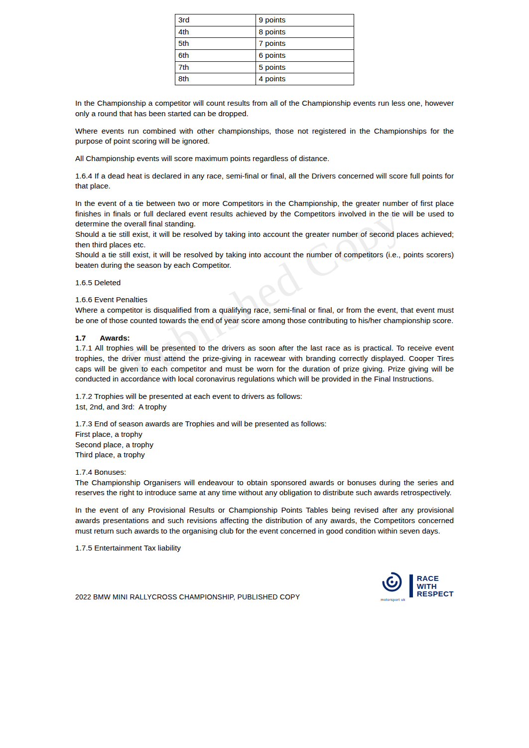Published Copy
| 3rd | 9 points |
| 4th | 8 points |
| 5th | 7 points |
| 6th | 6 points |
| 7th | 5 points |
| 8th | 4 points |
In the Championship a competitor will count results from all of the Championship events run less one, however only a round that has been started can be dropped.
Where events run combined with other championships, those not registered in the Championships for the purpose of point scoring will be ignored.
All Championship events will score maximum points regardless of distance.
1.6.4 If a dead heat is declared in any race, semi-final or final, all the Drivers concerned will score full points for that place.
In the event of a tie between two or more Competitors in the Championship, the greater number of first place finishes in finals or full declared event results achieved by the Competitors involved in the tie will be used to determine the overall final standing.
Should a tie still exist, it will be resolved by taking into account the greater number of second places achieved; then third places etc.
Should a tie still exist, it will be resolved by taking into account the number of competitors (i.e., points scorers) beaten during the season by each Competitor.
1.6.5 Deleted
1.6.6 Event Penalties
Where a competitor is disqualified from a qualifying race, semi-final or final, or from the event, that event must be one of those counted towards the end of year score among those contributing to his/her championship score.
1.7 Awards:
1.7.1 All trophies will be presented to the drivers as soon after the last race as is practical. To receive event trophies, the driver must attend the prize-giving in racewear with branding correctly displayed. Cooper Tires caps will be given to each competitor and must be worn for the duration of prize giving. Prize giving will be conducted in accordance with local coronavirus regulations which will be provided in the Final Instructions.
1.7.2 Trophies will be presented at each event to drivers as follows:
1st, 2nd, and 3rd: A trophy
1.7.3 End of season awards are Trophies and will be presented as follows:
First place, a trophy
Second place, a trophy
Third place, a trophy
1.7.4 Bonuses:
The Championship Organisers will endeavour to obtain sponsored awards or bonuses during the series and reserves the right to introduce same at any time without any obligation to distribute such awards retrospectively.
In the event of any Provisional Results or Championship Points Tables being revised after any provisional awards presentations and such revisions affecting the distribution of any awards, the Competitors concerned must return such awards to the organising club for the event concerned in good condition within seven days.
1.7.5 Entertainment Tax liability
2022 BMW MINI RALLYCROSS CHAMPIONSHIP, PUBLISHED COPY
motorsport uk
RACE
WITH
RESPECT